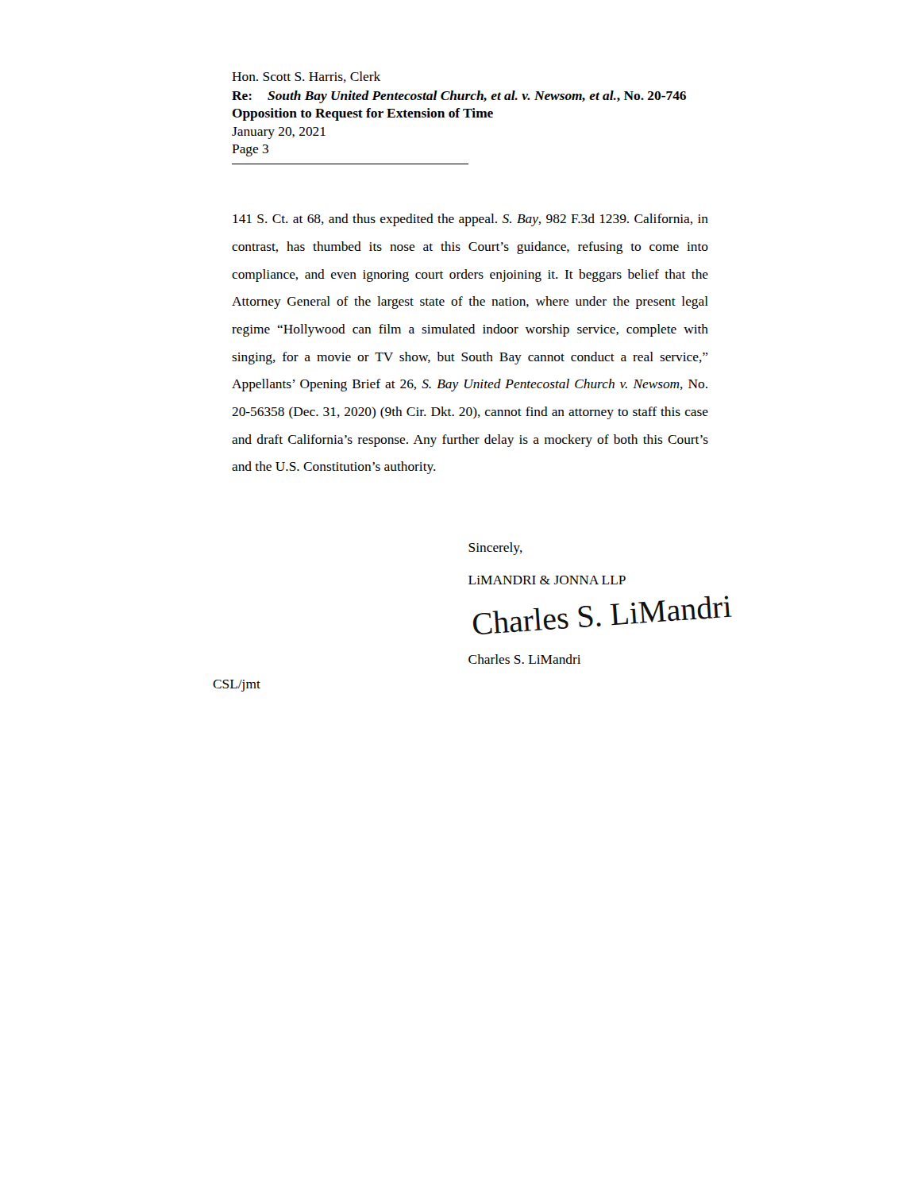Hon. Scott S. Harris, Clerk
Re: South Bay United Pentecostal Church, et al. v. Newsom, et al., No. 20-746
Opposition to Request for Extension of Time
January 20, 2021
Page 3
141 S. Ct. at 68, and thus expedited the appeal. S. Bay, 982 F.3d 1239. California, in contrast, has thumbed its nose at this Court’s guidance, refusing to come into compliance, and even ignoring court orders enjoining it. It beggars belief that the Attorney General of the largest state of the nation, where under the present legal regime “Hollywood can film a simulated indoor worship service, complete with singing, for a movie or TV show, but South Bay cannot conduct a real service,” Appellants’ Opening Brief at 26, S. Bay United Pentecostal Church v. Newsom, No. 20-56358 (Dec. 31, 2020) (9th Cir. Dkt. 20), cannot find an attorney to staff this case and draft California’s response. Any further delay is a mockery of both this Court’s and the U.S. Constitution’s authority.
Sincerely,
LiMANDRI & JONNA LLP
Charles S. LiMandri Charles S. LiMandri
CSL/jmt